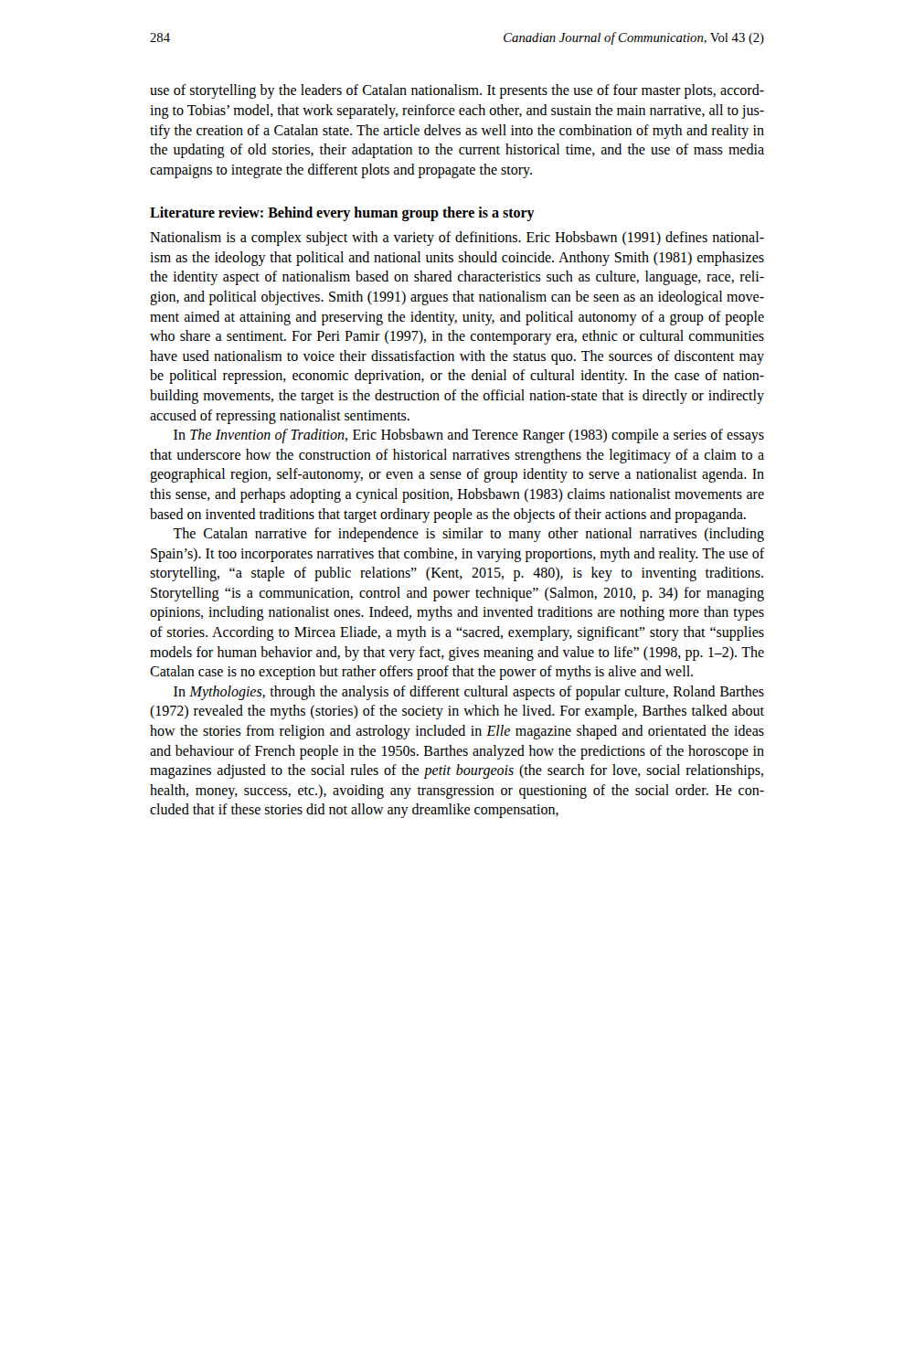284 Canadian Journal of Communication, Vol 43 (2)
use of storytelling by the leaders of Catalan nationalism. It presents the use of four master plots, according to Tobias’ model, that work separately, reinforce each other, and sustain the main narrative, all to justify the creation of a Catalan state. The article delves as well into the combination of myth and reality in the updating of old stories, their adaptation to the current historical time, and the use of mass media campaigns to integrate the different plots and propagate the story.
Literature review: Behind every human group there is a story
Nationalism is a complex subject with a variety of definitions. Eric Hobsbawn (1991) defines nationalism as the ideology that political and national units should coincide. Anthony Smith (1981) emphasizes the identity aspect of nationalism based on shared characteristics such as culture, language, race, religion, and political objectives. Smith (1991) argues that nationalism can be seen as an ideological movement aimed at attaining and preserving the identity, unity, and political autonomy of a group of people who share a sentiment. For Peri Pamir (1997), in the contemporary era, ethnic or cultural communities have used nationalism to voice their dissatisfaction with the status quo. The sources of discontent may be political repression, economic deprivation, or the denial of cultural identity. In the case of nation-building movements, the target is the destruction of the official nation-state that is directly or indirectly accused of repressing nationalist sentiments.
In The Invention of Tradition, Eric Hobsbawn and Terence Ranger (1983) compile a series of essays that underscore how the construction of historical narratives strengthens the legitimacy of a claim to a geographical region, self-autonomy, or even a sense of group identity to serve a nationalist agenda. In this sense, and perhaps adopting a cynical position, Hobsbawn (1983) claims nationalist movements are based on invented traditions that target ordinary people as the objects of their actions and propaganda.
The Catalan narrative for independence is similar to many other national narratives (including Spain’s). It too incorporates narratives that combine, in varying proportions, myth and reality. The use of storytelling, “a staple of public relations” (Kent, 2015, p. 480), is key to inventing traditions. Storytelling “is a communication, control and power technique” (Salmon, 2010, p. 34) for managing opinions, including nationalist ones. Indeed, myths and invented traditions are nothing more than types of stories. According to Mircea Eliade, a myth is a “sacred, exemplary, significant” story that “supplies models for human behavior and, by that very fact, gives meaning and value to life” (1998, pp. 1–2). The Catalan case is no exception but rather offers proof that the power of myths is alive and well.
In Mythologies, through the analysis of different cultural aspects of popular culture, Roland Barthes (1972) revealed the myths (stories) of the society in which he lived. For example, Barthes talked about how the stories from religion and astrology included in Elle magazine shaped and orientated the ideas and behaviour of French people in the 1950s. Barthes analyzed how the predictions of the horoscope in magazines adjusted to the social rules of the petit bourgeois (the search for love, social relationships, health, money, success, etc.), avoiding any transgression or questioning of the social order. He concluded that if these stories did not allow any dreamlike compensation,